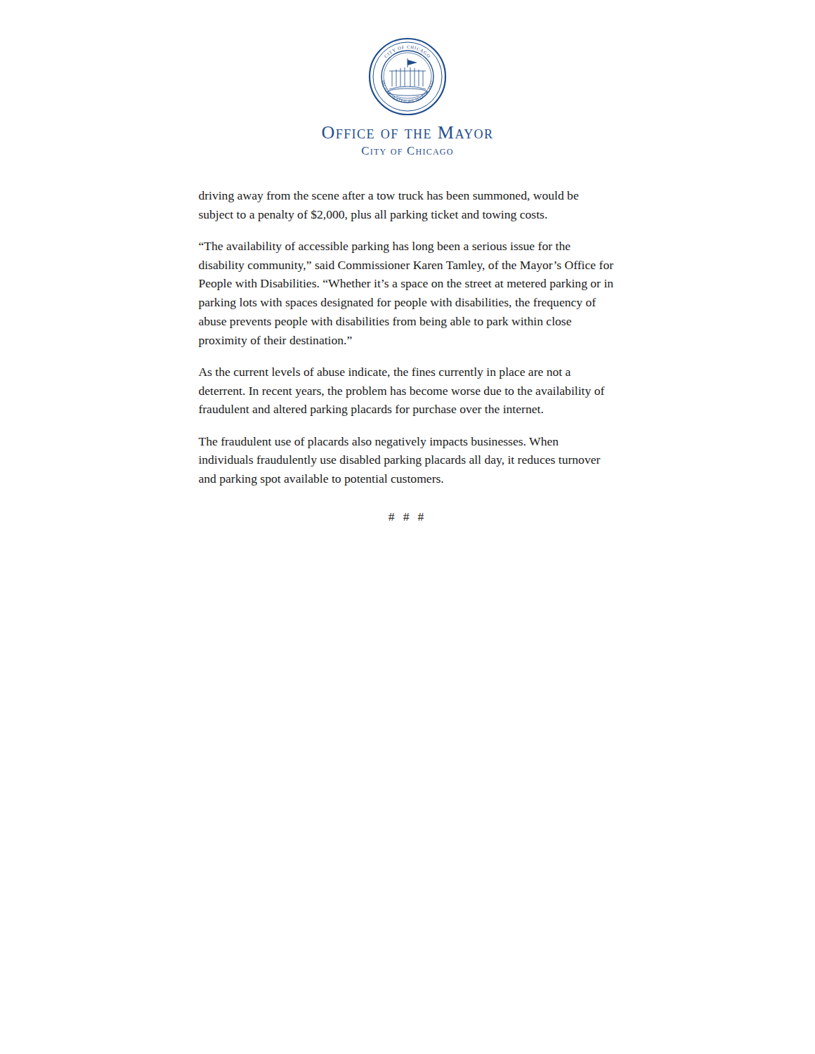CITY OF CHICAGO INCORPORATED 4th MARCH 1837
Office of the Mayor
City of Chicago
driving away from the scene after a tow truck has been summoned, would be subject to a penalty of $2,000, plus all parking ticket and towing costs.
“The availability of accessible parking has long been a serious issue for the disability community,” said Commissioner Karen Tamley, of the Mayor’s Office for People with Disabilities. “Whether it’s a space on the street at metered parking or in parking lots with spaces designated for people with disabilities, the frequency of abuse prevents people with disabilities from being able to park within close proximity of their destination.”
As the current levels of abuse indicate, the fines currently in place are not a deterrent. In recent years, the problem has become worse due to the availability of fraudulent and altered parking placards for purchase over the internet.
The fraudulent use of placards also negatively impacts businesses. When individuals fraudulently use disabled parking placards all day, it reduces turnover and parking spot available to potential customers.
# # #